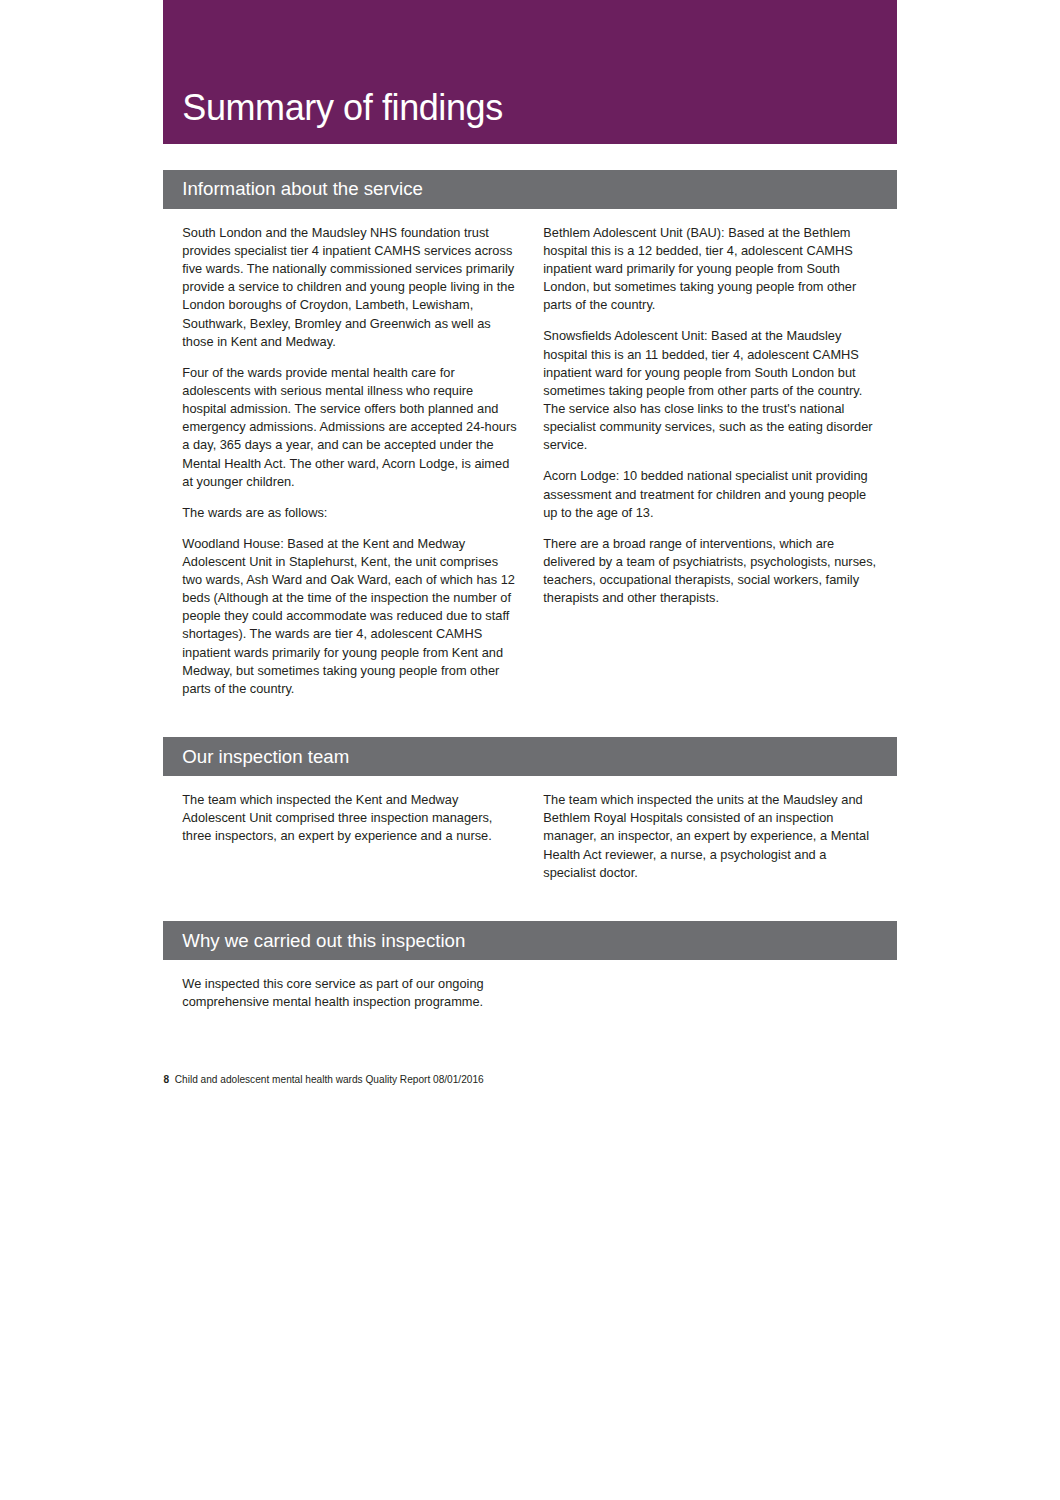Summary of findings
Information about the service
South London and the Maudsley NHS foundation trust provides specialist tier 4 inpatient CAMHS services across five wards. The nationally commissioned services primarily provide a service to children and young people living in the London boroughs of Croydon, Lambeth, Lewisham, Southwark, Bexley, Bromley and Greenwich as well as those in Kent and Medway.
Four of the wards provide mental health care for adolescents with serious mental illness who require hospital admission. The service offers both planned and emergency admissions. Admissions are accepted 24-hours a day, 365 days a year, and can be accepted under the Mental Health Act. The other ward, Acorn Lodge, is aimed at younger children.
The wards are as follows:
Woodland House: Based at the Kent and Medway Adolescent Unit in Staplehurst, Kent, the unit comprises two wards, Ash Ward and Oak Ward, each of which has 12 beds (Although at the time of the inspection the number of people they could accommodate was reduced due to staff shortages). The wards are tier 4, adolescent CAMHS inpatient wards primarily for young people from Kent and Medway, but sometimes taking young people from other parts of the country.
Bethlem Adolescent Unit (BAU): Based at the Bethlem hospital this is a 12 bedded, tier 4, adolescent CAMHS inpatient ward primarily for young people from South London, but sometimes taking young people from other parts of the country.
Snowsfields Adolescent Unit: Based at the Maudsley hospital this is an 11 bedded, tier 4, adolescent CAMHS inpatient ward for young people from South London but sometimes taking people from other parts of the country. The service also has close links to the trust's national specialist community services, such as the eating disorder service.
Acorn Lodge: 10 bedded national specialist unit providing assessment and treatment for children and young people up to the age of 13.
There are a broad range of interventions, which are delivered by a team of psychiatrists, psychologists, nurses, teachers, occupational therapists, social workers, family therapists and other therapists.
Our inspection team
The team which inspected the Kent and Medway Adolescent Unit comprised three inspection managers, three inspectors, an expert by experience and a nurse.
The team which inspected the units at the Maudsley and Bethlem Royal Hospitals consisted of an inspection manager, an inspector, an expert by experience, a Mental Health Act reviewer, a nurse, a psychologist and a specialist doctor.
Why we carried out this inspection
We inspected this core service as part of our ongoing comprehensive mental health inspection programme.
8 Child and adolescent mental health wards Quality Report 08/01/2016